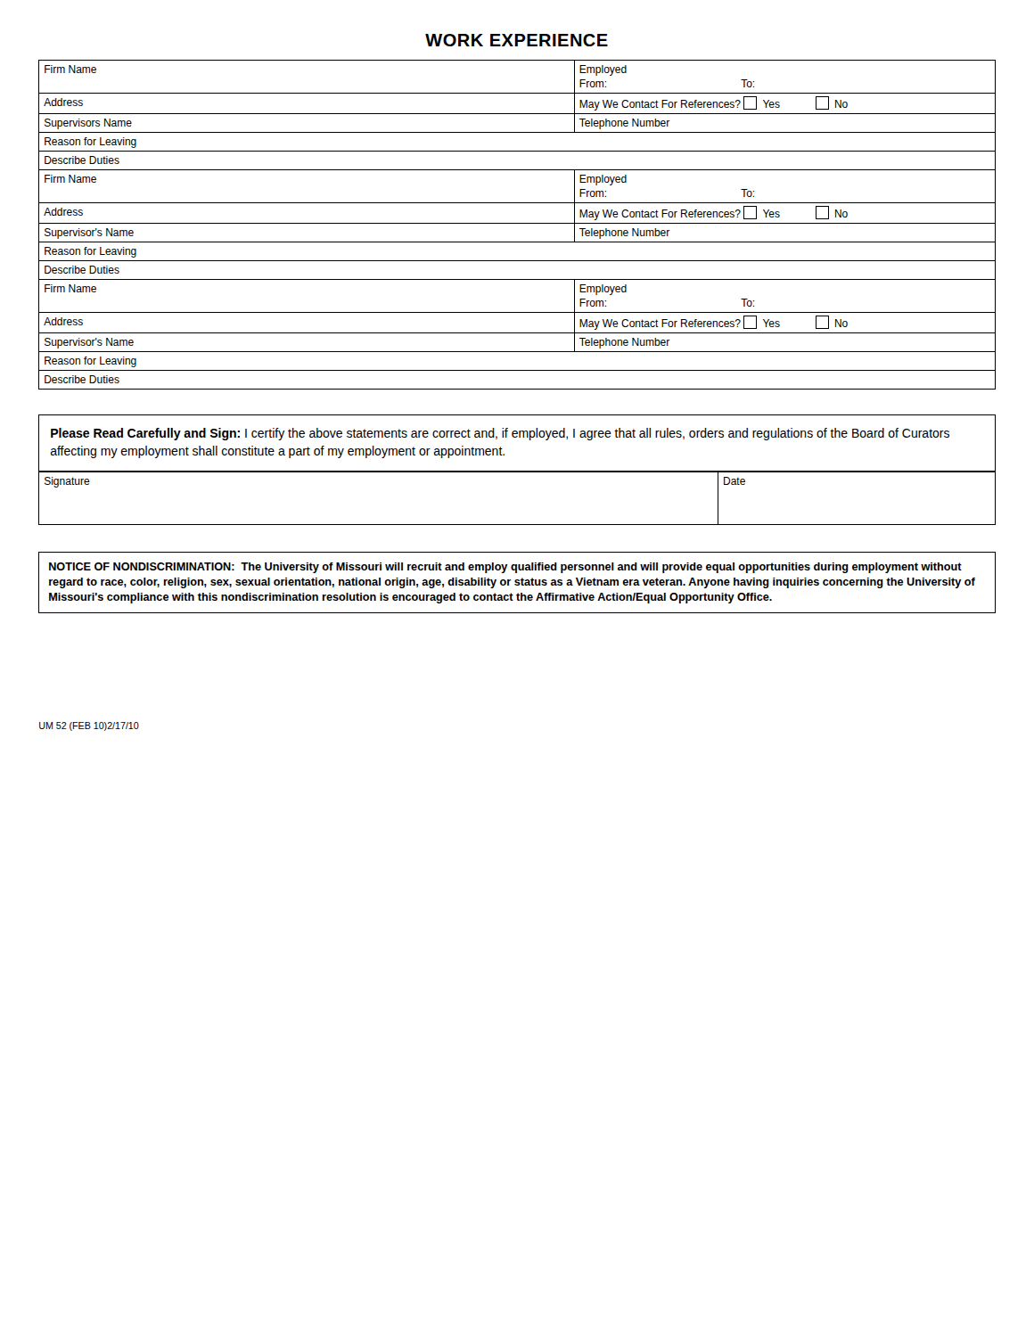WORK EXPERIENCE
| Firm Name | Employed From: To: |
| Address | May We Contact For References? Yes No |
| Supervisors Name | Telephone Number |
| Reason for Leaving |
| Describe Duties |
| Firm Name | Employed From: To: |
| Address | May We Contact For References? Yes No |
| Supervisor's Name | Telephone Number |
| Reason for Leaving |
| Describe Duties |
| Firm Name | Employed From: To: |
| Address | May We Contact For References? Yes No |
| Supervisor's Name | Telephone Number |
| Reason for Leaving |
| Describe Duties |
Please Read Carefully and Sign: I certify the above statements are correct and, if employed, I agree that all rules, orders and regulations of the Board of Curators affecting my employment shall constitute a part of my employment or appointment.
| Signature | Date |
NOTICE OF NONDISCRIMINATION: The University of Missouri will recruit and employ qualified personnel and will provide equal opportunities during employment without regard to race, color, religion, sex, sexual orientation, national origin, age, disability or status as a Vietnam era veteran. Anyone having inquiries concerning the University of Missouri's compliance with this nondiscrimination resolution is encouraged to contact the Affirmative Action/Equal Opportunity Office.
UM 52 (FEB 10)2/17/10